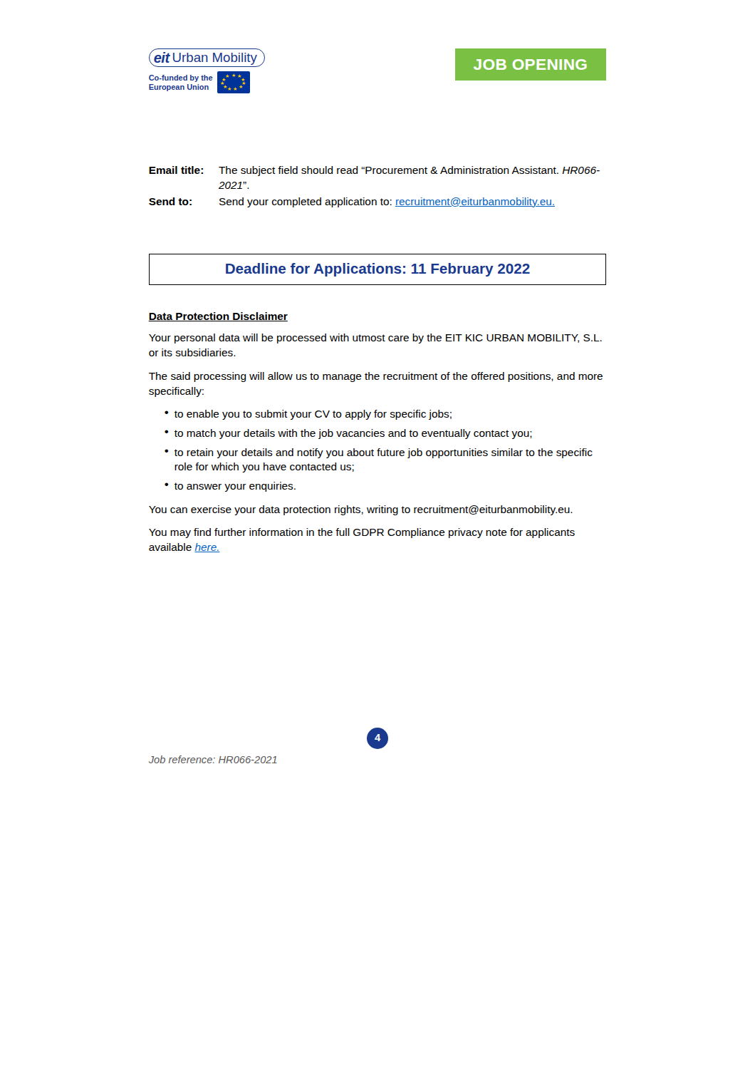eit Urban Mobility
Co-funded by the
European Union
★ ★ ★ ★ ★ ★ ★ ★ ★ ★ ★ ★
JOB OPENING
| Email title: | The subject field should read “Procurement & Administration Assistant. HR066-2021 ”. |
| Send to: | Send your completed application to: recruitment@eiturbanmobility.eu. |
Deadline for Applications: 11 February 2022
Data Protection Disclaimer
Your personal data will be processed with utmost care by the EIT KIC URBAN MOBILITY, S.L. or its subsidiaries.
The said processing will allow us to manage the recruitment of the offered positions, and more specifically:
to enable you to submit your CV to apply for specific jobs;
to match your details with the job vacancies and to eventually contact you;
to retain your details and notify you about future job opportunities similar to the specific role for which you have contacted us;
to answer your enquiries.
You can exercise your data protection rights, writing to recruitment@eiturbanmobility.eu.
You may find further information in the full GDPR Compliance privacy note for applicants available here.
4
Job reference: HR066-2021